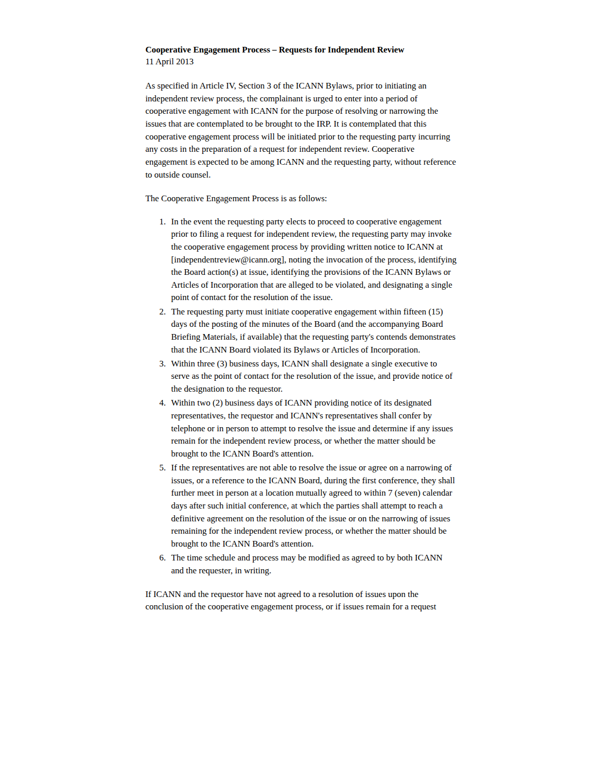Cooperative Engagement Process – Requests for Independent Review
11 April 2013
As specified in Article IV, Section 3 of the ICANN Bylaws, prior to initiating an independent review process, the complainant is urged to enter into a period of cooperative engagement with ICANN for the purpose of resolving or narrowing the issues that are contemplated to be brought to the IRP. It is contemplated that this cooperative engagement process will be initiated prior to the requesting party incurring any costs in the preparation of a request for independent review. Cooperative engagement is expected to be among ICANN and the requesting party, without reference to outside counsel.
The Cooperative Engagement Process is as follows:
In the event the requesting party elects to proceed to cooperative engagement prior to filing a request for independent review, the requesting party may invoke the cooperative engagement process by providing written notice to ICANN at [independentreview@icann.org], noting the invocation of the process, identifying the Board action(s) at issue, identifying the provisions of the ICANN Bylaws or Articles of Incorporation that are alleged to be violated, and designating a single point of contact for the resolution of the issue.
The requesting party must initiate cooperative engagement within fifteen (15) days of the posting of the minutes of the Board (and the accompanying Board Briefing Materials, if available) that the requesting party's contends demonstrates that the ICANN Board violated its Bylaws or Articles of Incorporation.
Within three (3) business days, ICANN shall designate a single executive to serve as the point of contact for the resolution of the issue, and provide notice of the designation to the requestor.
Within two (2) business days of ICANN providing notice of its designated representatives, the requestor and ICANN's representatives shall confer by telephone or in person to attempt to resolve the issue and determine if any issues remain for the independent review process, or whether the matter should be brought to the ICANN Board's attention.
If the representatives are not able to resolve the issue or agree on a narrowing of issues, or a reference to the ICANN Board, during the first conference, they shall further meet in person at a location mutually agreed to within 7 (seven) calendar days after such initial conference, at which the parties shall attempt to reach a definitive agreement on the resolution of the issue or on the narrowing of issues remaining for the independent review process, or whether the matter should be brought to the ICANN Board's attention.
The time schedule and process may be modified as agreed to by both ICANN and the requester, in writing.
If ICANN and the requestor have not agreed to a resolution of issues upon the conclusion of the cooperative engagement process, or if issues remain for a request